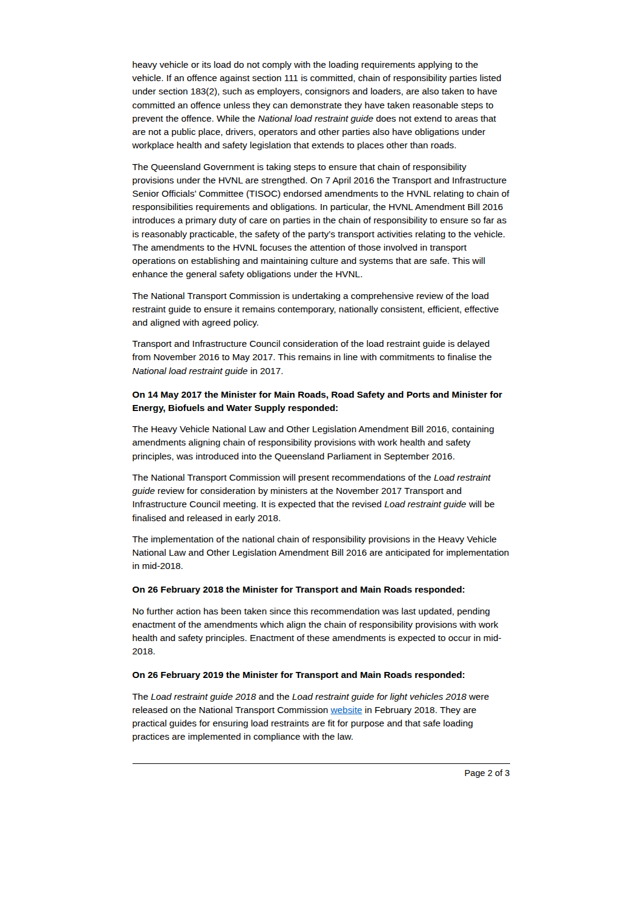heavy vehicle or its load do not comply with the loading requirements applying to the vehicle. If an offence against section 111 is committed, chain of responsibility parties listed under section 183(2), such as employers, consignors and loaders, are also taken to have committed an offence unless they can demonstrate they have taken reasonable steps to prevent the offence. While the National load restraint guide does not extend to areas that are not a public place, drivers, operators and other parties also have obligations under workplace health and safety legislation that extends to places other than roads.
The Queensland Government is taking steps to ensure that chain of responsibility provisions under the HVNL are strengthed. On 7 April 2016 the Transport and Infrastructure Senior Officials’ Committee (TISOC) endorsed amendments to the HVNL relating to chain of responsibilities requirements and obligations. In particular, the HVNL Amendment Bill 2016 introduces a primary duty of care on parties in the chain of responsibility to ensure so far as is reasonably practicable, the safety of the party’s transport activities relating to the vehicle. The amendments to the HVNL focuses the attention of those involved in transport operations on establishing and maintaining culture and systems that are safe. This will enhance the general safety obligations under the HVNL.
The National Transport Commission is undertaking a comprehensive review of the load restraint guide to ensure it remains contemporary, nationally consistent, efficient, effective and aligned with agreed policy.
Transport and Infrastructure Council consideration of the load restraint guide is delayed from November 2016 to May 2017. This remains in line with commitments to finalise the National load restraint guide in 2017.
On 14 May 2017 the Minister for Main Roads, Road Safety and Ports and Minister for Energy, Biofuels and Water Supply responded:
The Heavy Vehicle National Law and Other Legislation Amendment Bill 2016, containing amendments aligning chain of responsibility provisions with work health and safety principles, was introduced into the Queensland Parliament in September 2016.
The National Transport Commission will present recommendations of the Load restraint guide review for consideration by ministers at the November 2017 Transport and Infrastructure Council meeting. It is expected that the revised Load restraint guide will be finalised and released in early 2018.
The implementation of the national chain of responsibility provisions in the Heavy Vehicle National Law and Other Legislation Amendment Bill 2016 are anticipated for implementation in mid-2018.
On 26 February 2018 the Minister for Transport and Main Roads responded:
No further action has been taken since this recommendation was last updated, pending enactment of the amendments which align the chain of responsibility provisions with work health and safety principles. Enactment of these amendments is expected to occur in mid-2018.
On 26 February 2019 the Minister for Transport and Main Roads responded:
The Load restraint guide 2018 and the Load restraint guide for light vehicles 2018 were released on the National Transport Commission website in February 2018. They are practical guides for ensuring load restraints are fit for purpose and that safe loading practices are implemented in compliance with the law.
Page 2 of 3